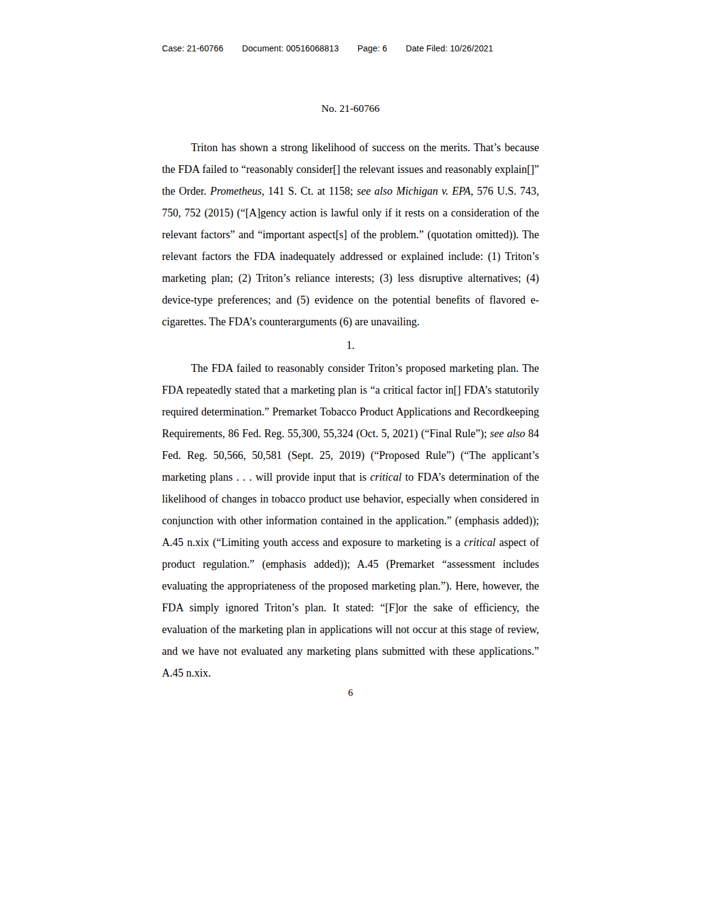Case: 21-60766 Document: 00516068813 Page: 6 Date Filed: 10/26/2021
No. 21-60766
Triton has shown a strong likelihood of success on the merits. That’s because the FDA failed to “reasonably consider[] the relevant issues and reasonably explain[]” the Order. Prometheus, 141 S. Ct. at 1158; see also Michigan v. EPA, 576 U.S. 743, 750, 752 (2015) (“[A]gency action is lawful only if it rests on a consideration of the relevant factors” and “important aspect[s] of the problem.” (quotation omitted)). The relevant factors the FDA inadequately addressed or explained include: (1) Triton’s marketing plan; (2) Triton’s reliance interests; (3) less disruptive alternatives; (4) device-type preferences; and (5) evidence on the potential benefits of flavored e-cigarettes. The FDA’s counterarguments (6) are unavailing.
1.
The FDA failed to reasonably consider Triton’s proposed marketing plan. The FDA repeatedly stated that a marketing plan is “a critical factor in[] FDA’s statutorily required determination.” Premarket Tobacco Product Applications and Recordkeeping Requirements, 86 Fed. Reg. 55,300, 55,324 (Oct. 5, 2021) (“Final Rule”); see also 84 Fed. Reg. 50,566, 50,581 (Sept. 25, 2019) (“Proposed Rule”) (“The applicant’s marketing plans . . . will provide input that is critical to FDA’s determination of the likelihood of changes in tobacco product use behavior, especially when considered in conjunction with other information contained in the application.” (emphasis added)); A.45 n.xix (“Limiting youth access and exposure to marketing is a critical aspect of product regulation.” (emphasis added)); A.45 (Premarket “assessment includes evaluating the appropriateness of the proposed marketing plan.”). Here, however, the FDA simply ignored Triton’s plan. It stated: “[F]or the sake of efficiency, the evaluation of the marketing plan in applications will not occur at this stage of review, and we have not evaluated any marketing plans submitted with these applications.” A.45 n.xix.
6